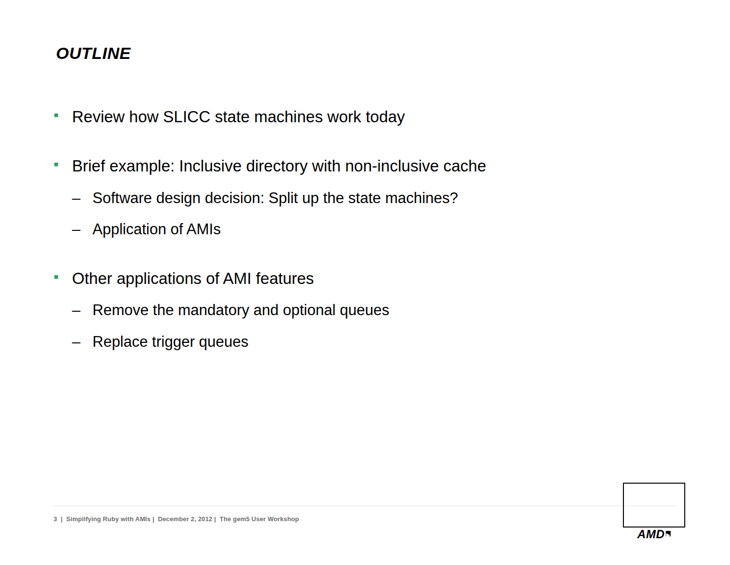OUTLINE
Review how SLICC state machines work today
Brief example: Inclusive directory with non-inclusive cache
Software design decision: Split up the state machines?
Application of AMIs
Other applications of AMI features
Remove the mandatory and optional queues
Replace trigger queues
3 | Simplifying Ruby with AMIs | December 2, 2012 | The gem5 User Workshop
AMD▸